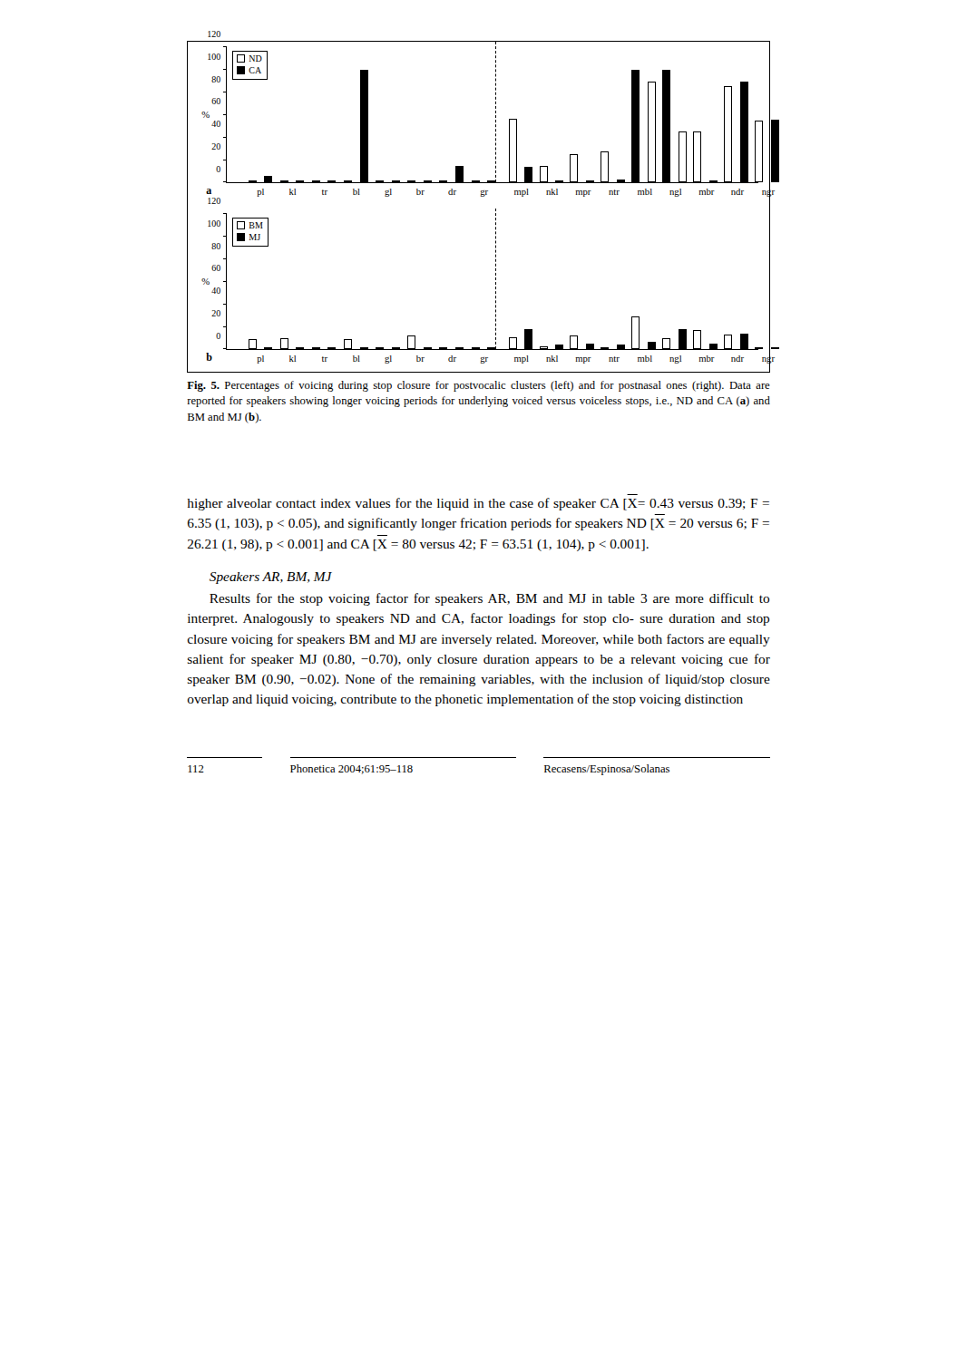%
0
20
40
60
80
100
120
ND
CA
a pl kl tr bl gl br dr gr mpl nkl mpr ntr mbl ngl mbr ndr ngr
%
0
20
40
60
80
100
120
BM
MJ
b pl kl tr bl gl br dr gr mpl nkl mpr ntr mbl ngl mbr ndr ngr
Fig. 5. Percentages of voicing during stop closure for postvocalic clusters (left) and for postnasal ones (right). Data are reported for speakers showing longer voicing periods for underlying voiced versus voiceless stops, i.e., ND and CA (a) and BM and MJ (b).
higher alveolar contact index values for the liquid in the case of speaker CA [X= 0.43 versus 0.39; F = 6.35 (1, 103), p < 0.05), and significantly longer frication periods for speakers ND [X = 20 versus 6; F = 26.21 (1, 98), p < 0.001] and CA [X = 80 versus 42; F = 63.51 (1, 104), p < 0.001].
Speakers AR, BM, MJ
Results for the stop voicing factor for speakers AR, BM and MJ in table 3 are more difficult to interpret. Analogously to speakers ND and CA, factor loadings for stop clo- sure duration and stop closure voicing for speakers BM and MJ are inversely related. Moreover, while both factors are equally salient for speaker MJ (0.80, −0.70), only closure duration appears to be a relevant voicing cue for speaker BM (0.90, −0.02). None of the remaining variables, with the inclusion of liquid/stop closure overlap and liquid voicing, contribute to the phonetic implementation of the stop voicing distinction
112
Phonetica 2004;61:95–118
Recasens/Espinosa/Solanas